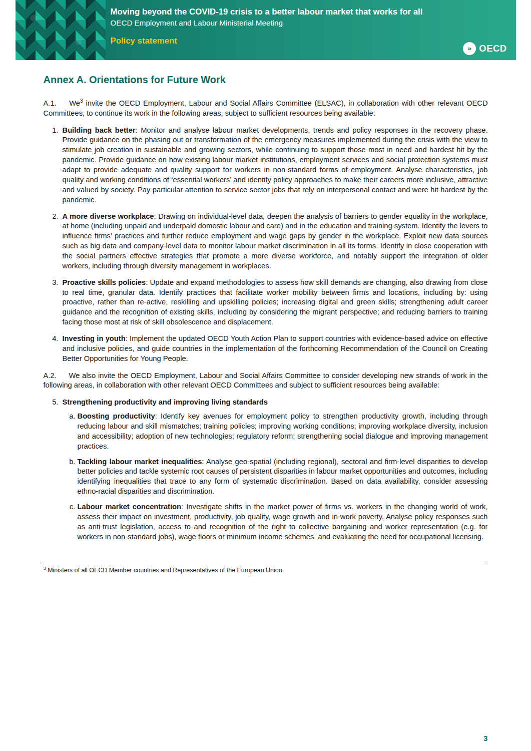Moving beyond the COVID-19 crisis to a better labour market that works for all
OECD Employment and Labour Ministerial Meeting
Policy statement
»OECD
Annex A. Orientations for Future Work
A.1. We3 invite the OECD Employment, Labour and Social Affairs Committee (ELSAC), in collaboration with other relevant OECD Committees, to continue its work in the following areas, subject to sufficient resources being available:
Building back better: Monitor and analyse labour market developments, trends and policy responses in the recovery phase. Provide guidance on the phasing out or transformation of the emergency measures implemented during the crisis with the view to stimulate job creation in sustainable and growing sectors, while continuing to support those most in need and hardest hit by the pandemic. Provide guidance on how existing labour market institutions, employment services and social protection systems must adapt to provide adequate and quality support for workers in non-standard forms of employment. Analyse characteristics, job quality and working conditions of ‘essential workers’ and identify policy approaches to make their careers more inclusive, attractive and valued by society. Pay particular attention to service sector jobs that rely on interpersonal contact and were hit hardest by the pandemic.
A more diverse workplace: Drawing on individual-level data, deepen the analysis of barriers to gender equality in the workplace, at home (including unpaid and underpaid domestic labour and care) and in the education and training system. Identify the levers to influence firms’ practices and further reduce employment and wage gaps by gender in the workplace. Exploit new data sources such as big data and company-level data to monitor labour market discrimination in all its forms. Identify in close cooperation with the social partners effective strategies that promote a more diverse workforce, and notably support the integration of older workers, including through diversity management in workplaces.
Proactive skills policies: Update and expand methodologies to assess how skill demands are changing, also drawing from close to real time, granular data. Identify practices that facilitate worker mobility between firms and locations, including by: using proactive, rather than re-active, reskilling and upskilling policies; increasing digital and green skills; strengthening adult career guidance and the recognition of existing skills, including by considering the migrant perspective; and reducing barriers to training facing those most at risk of skill obsolescence and displacement.
Investing in youth: Implement the updated OECD Youth Action Plan to support countries with evidence-based advice on effective and inclusive policies, and guide countries in the implementation of the forthcoming Recommendation of the Council on Creating Better Opportunities for Young People.
A.2. We also invite the OECD Employment, Labour and Social Affairs Committee to consider developing new strands of work in the following areas, in collaboration with other relevant OECD Committees and subject to sufficient resources being available:
Strengthening productivity and improving living standards
Boosting productivity: Identify key avenues for employment policy to strengthen productivity growth, including through reducing labour and skill mismatches; training policies; improving working conditions; improving workplace diversity, inclusion and accessibility; adoption of new technologies; regulatory reform; strengthening social dialogue and improving management practices.
Tackling labour market inequalities: Analyse geo-spatial (including regional), sectoral and firm-level disparities to develop better policies and tackle systemic root causes of persistent disparities in labour market opportunities and outcomes, including identifying inequalities that trace to any form of systematic discrimination. Based on data availability, consider assessing ethno-racial disparities and discrimination.
Labour market concentration: Investigate shifts in the market power of firms vs. workers in the changing world of work, assess their impact on investment, productivity, job quality, wage growth and in-work poverty. Analyse policy responses such as anti-trust legislation, access to and recognition of the right to collective bargaining and worker representation (e.g. for workers in non-standard jobs), wage floors or minimum income schemes, and evaluating the need for occupational licensing.
3 Ministers of all OECD Member countries and Representatives of the European Union.
3